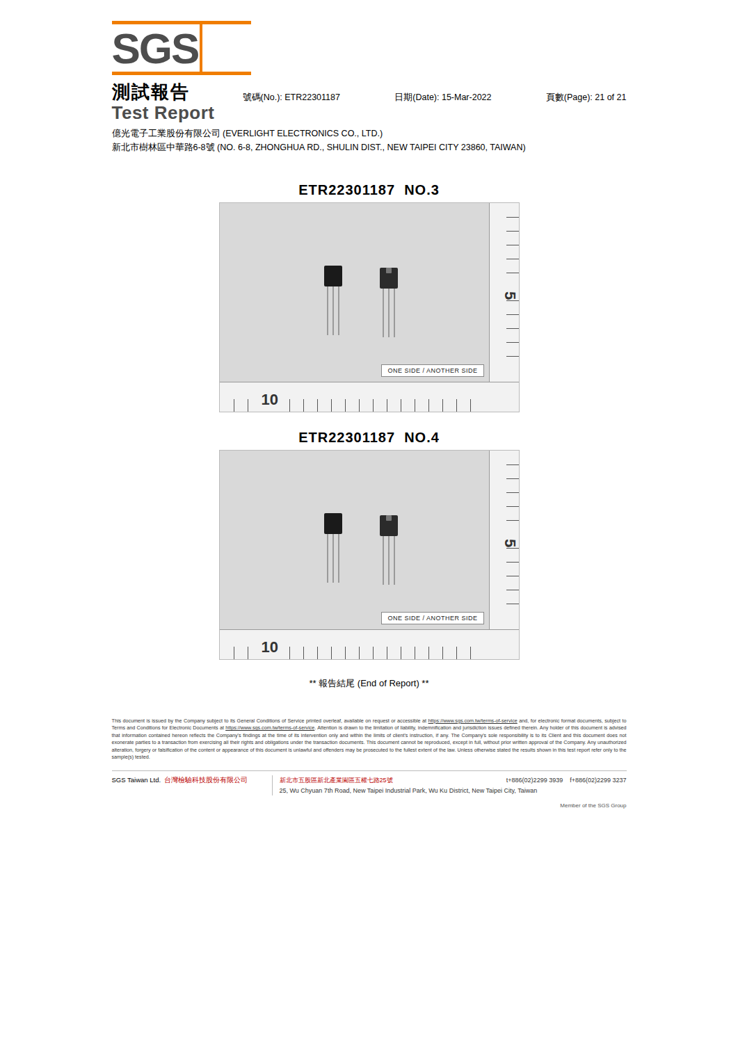SGS
測試報告
Test Report
號碼(No.): ETR22301187 日期(Date): 15-Mar-2022 頁數(Page): 21 of 21
億光電子工業股份有限公司 (EVERLIGHT ELECTRONICS CO., LTD.)
新北市樹林區中華路6-8號 (NO. 6-8, ZHONGHUA RD., SHULIN DIST., NEW TAIPEI CITY 23860, TAIWAN)
ETR22301187 NO.3
5
10
ONE SIDE / ANOTHER SIDE
ETR22301187 NO.4
5
10
ONE SIDE / ANOTHER SIDE
** 報告結尾 (End of Report) **
This document is issued by the Company subject to its General Conditions of Service printed overleaf, available on request or accessible at https://www.sgs.com.tw/terms-of-service and, for electronic format documents, subject to Terms and Conditions for Electronic Documents at https://www.sgs.com.tw/terms-of-service. Attention is drawn to the limitation of liability, indemnification and jurisdiction issues defined therein. Any holder of this document is advised that information contained hereon reflects the Company's findings at the time of its intervention only and within the limits of client's instruction, if any. The Company's sole responsibility is to its Client and this document does not exonerate parties to a transaction from exercising all their rights and obligations under the transaction documents. This document cannot be reproduced, except in full, without prior written approval of the Company. Any unauthorized alteration, forgery or falsification of the content or appearance of this document is unlawful and offenders may be prosecuted to the fullest extent of the law. Unless otherwise stated the results shown in this test report refer only to the sample(s) tested.
SGS Taiwan Ltd. 台灣檢驗科技股份有限公司
新北市五股區新北產業園區五權七路25號 t+886(02)2299 3939 f+886(02)2299 3237
25, Wu Chyuan 7th Road, New Taipei Industrial Park, Wu Ku District, New Taipei City, Taiwan
Member of the SGS Group